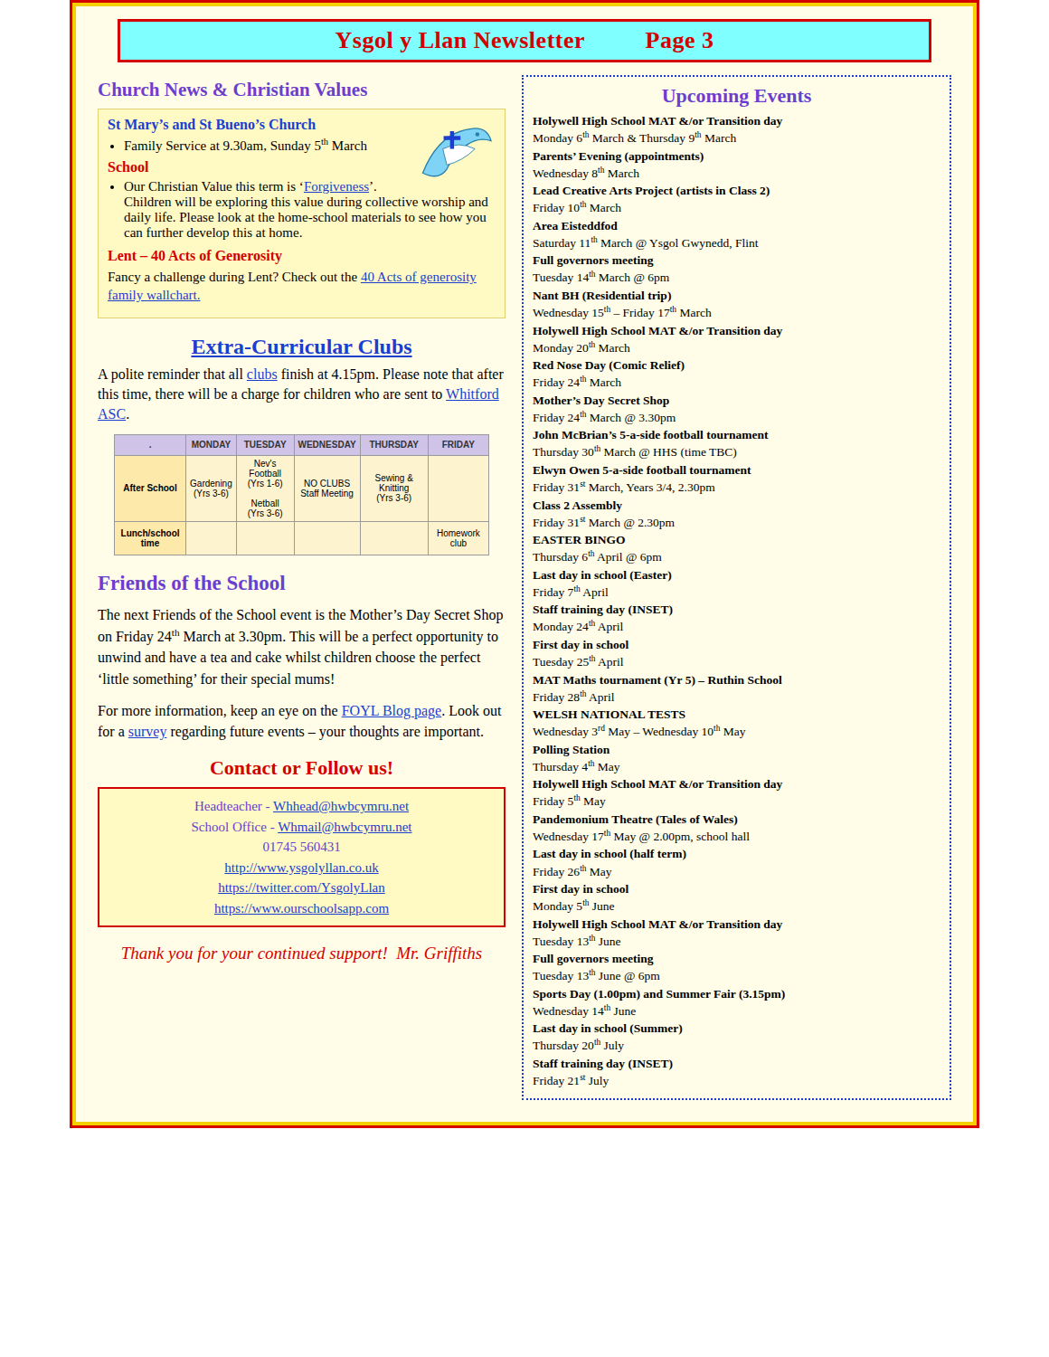Ysgol y Llan Newsletter Page 3
Church News & Christian Values
St Mary’s and St Bueno’s Church
Family Service at 9.30am, Sunday 5th March
School
Our Christian Value this term is ‘Forgiveness’. Children will be exploring this value during collective worship and daily life. Please look at the home-school materials to see how you can further develop this at home.
Lent – 40 Acts of Generosity
Fancy a challenge during Lent? Check out the 40 Acts of generosity family wallchart.
Extra-Curricular Clubs
A polite reminder that all clubs finish at 4.15pm. Please note that after this time, there will be a charge for children who are sent to Whitford ASC.
| . | MONDAY | TUESDAY | WEDNESDAY | THURSDAY | FRIDAY |
| --- | --- | --- | --- | --- | --- |
| After School | Gardening (Yrs 3-6) | Nev's Football (Yrs 1-6) Netball (Yrs 3-6) | NO CLUBS Staff Meeting | Sewing & Knitting (Yrs 3-6) | |
| Lunch/school time | | | | | Homework club |
Friends of the School
The next Friends of the School event is the Mother’s Day Secret Shop on Friday 24th March at 3.30pm. This will be a perfect opportunity to unwind and have a tea and cake whilst children choose the perfect ‘little something’ for their special mums!
For more information, keep an eye on the FOYL Blog page. Look out for a survey regarding future events – your thoughts are important.
Contact or Follow us!
Headteacher - Whhead@hwbcymru.net
School Office - Whmail@hwbcymru.net
01745 560431
http://www.ysgolyllan.co.uk
https://twitter.com/YsgolyLlan
https://www.ourschoolsapp.com
Thank you for your continued support! Mr. Griffiths
Upcoming Events
Holywell High School MAT &/or Transition day
Monday 6th March & Thursday 9th March
Parents’ Evening (appointments)
Wednesday 8th March
Lead Creative Arts Project (artists in Class 2)
Friday 10th March
Area Eisteddfod
Saturday 11th March @ Ysgol Gwynedd, Flint
Full governors meeting
Tuesday 14th March @ 6pm
Nant BH (Residential trip)
Wednesday 15th – Friday 17th March
Holywell High School MAT &/or Transition day
Monday 20th March
Red Nose Day (Comic Relief)
Friday 24th March
Mother’s Day Secret Shop
Friday 24th March @ 3.30pm
John McBrian’s 5-a-side football tournament
Thursday 30th March @ HHS (time TBC)
Elwyn Owen 5-a-side football tournament
Friday 31st March, Years 3/4, 2.30pm
Class 2 Assembly
Friday 31st March @ 2.30pm
EASTER BINGO
Thursday 6th April @ 6pm
Last day in school (Easter)
Friday 7th April
Staff training day (INSET)
Monday 24th April
First day in school
Tuesday 25th April
MAT Maths tournament (Yr 5) – Ruthin School
Friday 28th April
WELSH NATIONAL TESTS
Wednesday 3rd May – Wednesday 10th May
Polling Station
Thursday 4th May
Holywell High School MAT &/or Transition day
Friday 5th May
Pandemonium Theatre (Tales of Wales)
Wednesday 17th May @ 2.00pm, school hall
Last day in school (half term)
Friday 26th May
First day in school
Monday 5th June
Holywell High School MAT &/or Transition day
Tuesday 13th June
Full governors meeting
Tuesday 13th June @ 6pm
Sports Day (1.00pm) and Summer Fair (3.15pm)
Wednesday 14th June
Last day in school (Summer)
Thursday 20th July
Staff training day (INSET)
Friday 21st July